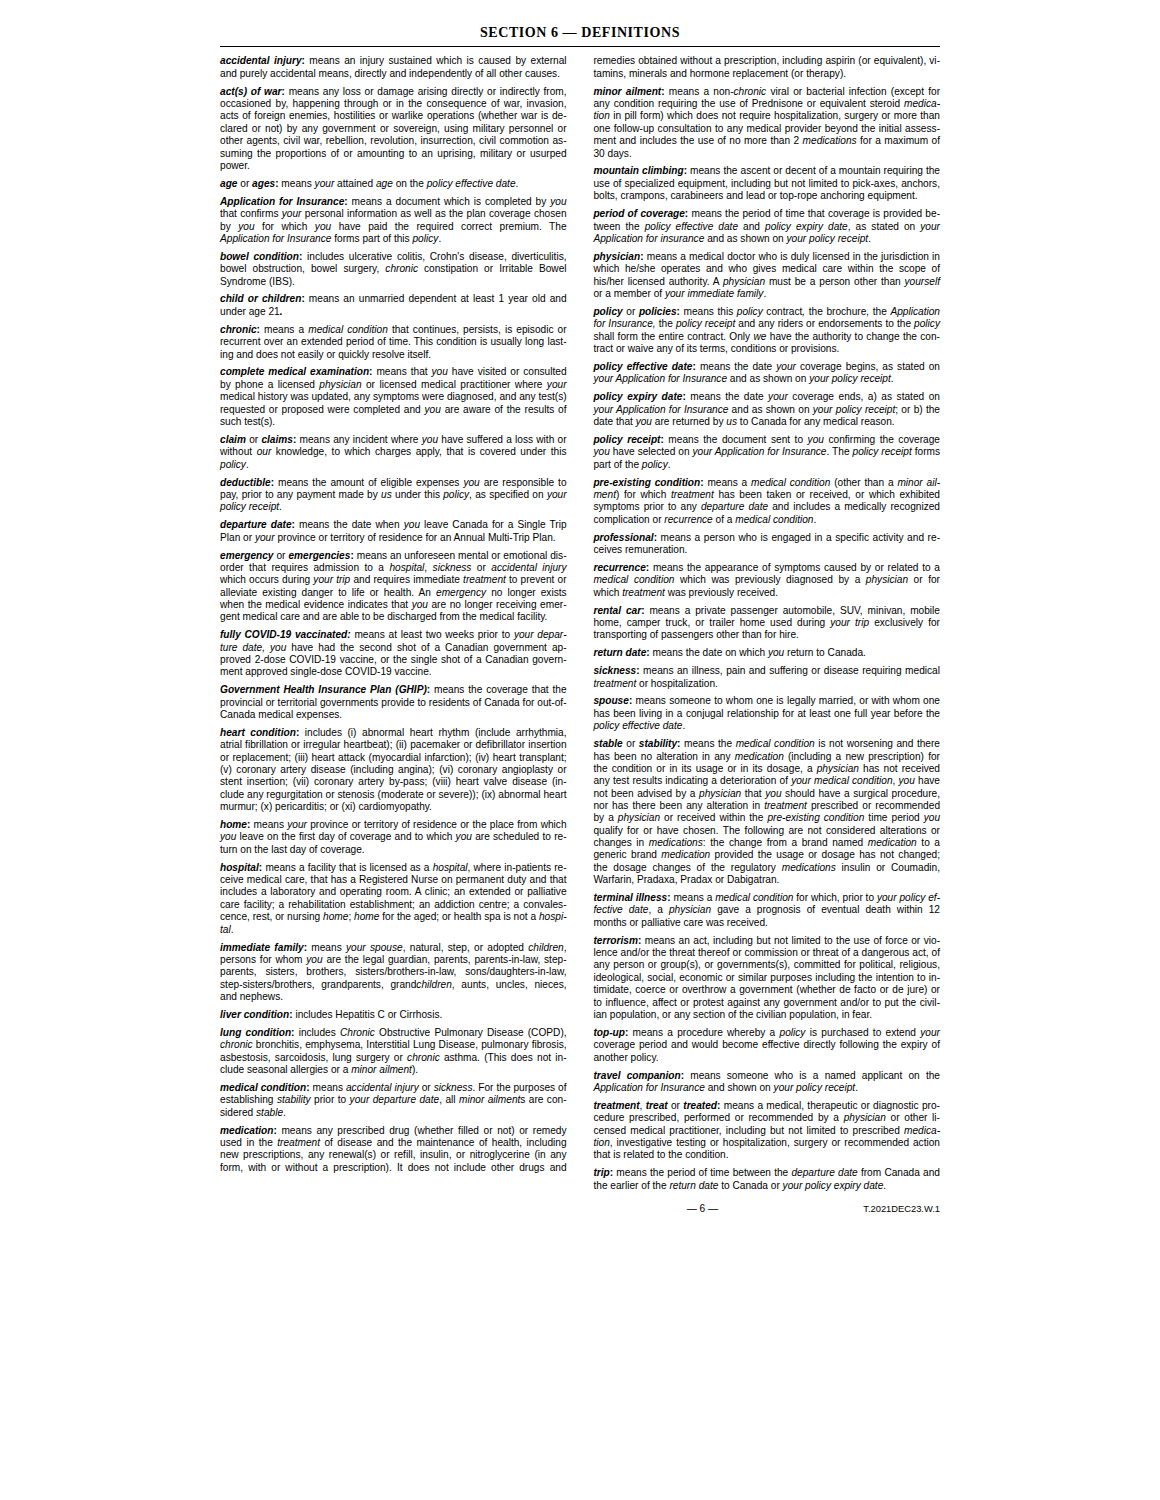SECTION 6 — DEFINITIONS
accidental injury: means an injury sustained which is caused by external and purely accidental means, directly and independently of all other causes.
act(s) of war: means any loss or damage arising directly or indirectly from, occasioned by, happening through or in the consequence of war, invasion, acts of foreign enemies, hostilities or warlike operations (whether war is declared or not) by any government or sovereign, using military personnel or other agents, civil war, rebellion, revolution, insurrection, civil commotion assuming the proportions of or amounting to an uprising, military or usurped power.
age or ages: means your attained age on the policy effective date.
Application for Insurance: means a document which is completed by you that confirms your personal information as well as the plan coverage chosen by you for which you have paid the required correct premium. The Application for Insurance forms part of this policy.
bowel condition: includes ulcerative colitis, Crohn's disease, diverticulitis, bowel obstruction, bowel surgery, chronic constipation or Irritable Bowel Syndrome (IBS).
child or children: means an unmarried dependent at least 1 year old and under age 21.
chronic: means a medical condition that continues, persists, is episodic or recurrent over an extended period of time. This condition is usually long lasting and does not easily or quickly resolve itself.
complete medical examination: means that you have visited or consulted by phone a licensed physician or licensed medical practitioner where your medical history was updated, any symptoms were diagnosed, and any test(s) requested or proposed were completed and you are aware of the results of such test(s).
claim or claims: means any incident where you have suffered a loss with or without our knowledge, to which charges apply, that is covered under this policy.
deductible: means the amount of eligible expenses you are responsible to pay, prior to any payment made by us under this policy, as specified on your policy receipt.
departure date: means the date when you leave Canada for a Single Trip Plan or your province or territory of residence for an Annual Multi-Trip Plan.
emergency or emergencies: means an unforeseen mental or emotional disorder that requires admission to a hospital, sickness or accidental injury which occurs during your trip and requires immediate treatment to prevent or alleviate existing danger to life or health. An emergency no longer exists when the medical evidence indicates that you are no longer receiving emergent medical care and are able to be discharged from the medical facility.
fully COVID-19 vaccinated: means at least two weeks prior to your departure date, you have had the second shot of a Canadian government approved 2-dose COVID-19 vaccine, or the single shot of a Canadian government approved single-dose COVID-19 vaccine.
Government Health Insurance Plan (GHIP): means the coverage that the provincial or territorial governments provide to residents of Canada for out-of-Canada medical expenses.
heart condition: includes (i) abnormal heart rhythm (include arrhythmia, atrial fibrillation or irregular heartbeat); (ii) pacemaker or defibrillator insertion or replacement; (iii) heart attack (myocardial infarction); (iv) heart transplant; (v) coronary artery disease (including angina); (vi) coronary angioplasty or stent insertion; (vii) coronary artery by-pass; (viii) heart valve disease (include any regurgitation or stenosis (moderate or severe)); (ix) abnormal heart murmur; (x) pericarditis; or (xi) cardiomyopathy.
home: means your province or territory of residence or the place from which you leave on the first day of coverage and to which you are scheduled to return on the last day of coverage.
hospital: means a facility that is licensed as a hospital, where in-patients receive medical care, that has a Registered Nurse on permanent duty and that includes a laboratory and operating room. A clinic; an extended or palliative care facility; a rehabilitation establishment; an addiction centre; a convalescence, rest, or nursing home; home for the aged; or health spa is not a hospital.
immediate family: means your spouse, natural, step, or adopted children, persons for whom you are the legal guardian, parents, parents-in-law, step-parents, sisters, brothers, sisters/brothers-in-law, sons/daughters-in-law, step-sisters/brothers, grandparents, grandchildren, aunts, uncles, nieces, and nephews.
liver condition: includes Hepatitis C or Cirrhosis.
lung condition: includes Chronic Obstructive Pulmonary Disease (COPD), chronic bronchitis, emphysema, Interstitial Lung Disease, pulmonary fibrosis, asbestosis, sarcoidosis, lung surgery or chronic asthma. (This does not include seasonal allergies or a minor ailment).
medical condition: means accidental injury or sickness. For the purposes of establishing stability prior to your departure date, all minor ailments are considered stable.
medication: means any prescribed drug (whether filled or not) or remedy used in the treatment of disease and the maintenance of health, including new prescriptions, any renewal(s) or refill, insulin, or nitroglycerine (in any form, with or without a prescription). It does not include other drugs and remedies obtained without a prescription, including aspirin (or equivalent), vitamins, minerals and hormone replacement (or therapy).
minor ailment: means a non-chronic viral or bacterial infection (except for any condition requiring the use of Prednisone or equivalent steroid medication in pill form) which does not require hospitalization, surgery or more than one follow-up consultation to any medical provider beyond the initial assessment and includes the use of no more than 2 medications for a maximum of 30 days.
mountain climbing: means the ascent or decent of a mountain requiring the use of specialized equipment, including but not limited to pick-axes, anchors, bolts, crampons, carabineers and lead or top-rope anchoring equipment.
period of coverage: means the period of time that coverage is provided between the policy effective date and policy expiry date, as stated on your Application for insurance and as shown on your policy receipt.
physician: means a medical doctor who is duly licensed in the jurisdiction in which he/she operates and who gives medical care within the scope of his/her licensed authority. A physician must be a person other than yourself or a member of your immediate family.
policy or policies: means this policy contract, the brochure, the Application for Insurance, the policy receipt and any riders or endorsements to the policy shall form the entire contract. Only we have the authority to change the contract or waive any of its terms, conditions or provisions.
policy effective date: means the date your coverage begins, as stated on your Application for Insurance and as shown on your policy receipt.
policy expiry date: means the date your coverage ends, a) as stated on your Application for Insurance and as shown on your policy receipt; or b) the date that you are returned by us to Canada for any medical reason.
policy receipt: means the document sent to you confirming the coverage you have selected on your Application for Insurance. The policy receipt forms part of the policy.
pre-existing condition: means a medical condition (other than a minor ailment) for which treatment has been taken or received, or which exhibited symptoms prior to any departure date and includes a medically recognized complication or recurrence of a medical condition.
professional: means a person who is engaged in a specific activity and receives remuneration.
recurrence: means the appearance of symptoms caused by or related to a medical condition which was previously diagnosed by a physician or for which treatment was previously received.
rental car: means a private passenger automobile, SUV, minivan, mobile home, camper truck, or trailer home used during your trip exclusively for transporting of passengers other than for hire.
return date: means the date on which you return to Canada.
sickness: means an illness, pain and suffering or disease requiring medical treatment or hospitalization.
spouse: means someone to whom one is legally married, or with whom one has been living in a conjugal relationship for at least one full year before the policy effective date.
stable or stability: means the medical condition is not worsening and there has been no alteration in any medication (including a new prescription) for the condition or in its usage or in its dosage, a physician has not received any test results indicating a deterioration of your medical condition, you have not been advised by a physician that you should have a surgical procedure, nor has there been any alteration in treatment prescribed or recommended by a physician or received within the pre-existing condition time period you qualify for or have chosen. The following are not considered alterations or changes in medications: the change from a brand named medication to a generic brand medication provided the usage or dosage has not changed; the dosage changes of the regulatory medications insulin or Coumadin, Warfarin, Pradaxa, Pradax or Dabigatran.
terminal illness: means a medical condition for which, prior to your policy effective date, a physician gave a prognosis of eventual death within 12 months or palliative care was received.
terrorism: means an act, including but not limited to the use of force or violence and/or the threat thereof or commission or threat of a dangerous act, of any person or group(s), or governments(s), committed for political, religious, ideological, social, economic or similar purposes including the intention to intimidate, coerce or overthrow a government (whether de facto or de jure) or to influence, affect or protest against any government and/or to put the civilian population, or any section of the civilian population, in fear.
top-up: means a procedure whereby a policy is purchased to extend your coverage period and would become effective directly following the expiry of another policy.
travel companion: means someone who is a named applicant on the Application for Insurance and shown on your policy receipt.
treatment, treat or treated: means a medical, therapeutic or diagnostic procedure prescribed, performed or recommended by a physician or other licensed medical practitioner, including but not limited to prescribed medication, investigative testing or hospitalization, surgery or recommended action that is related to the condition.
trip: means the period of time between the departure date from Canada and the earlier of the return date to Canada or your policy expiry date.
— 6 —
T.2021DEC23.W.1